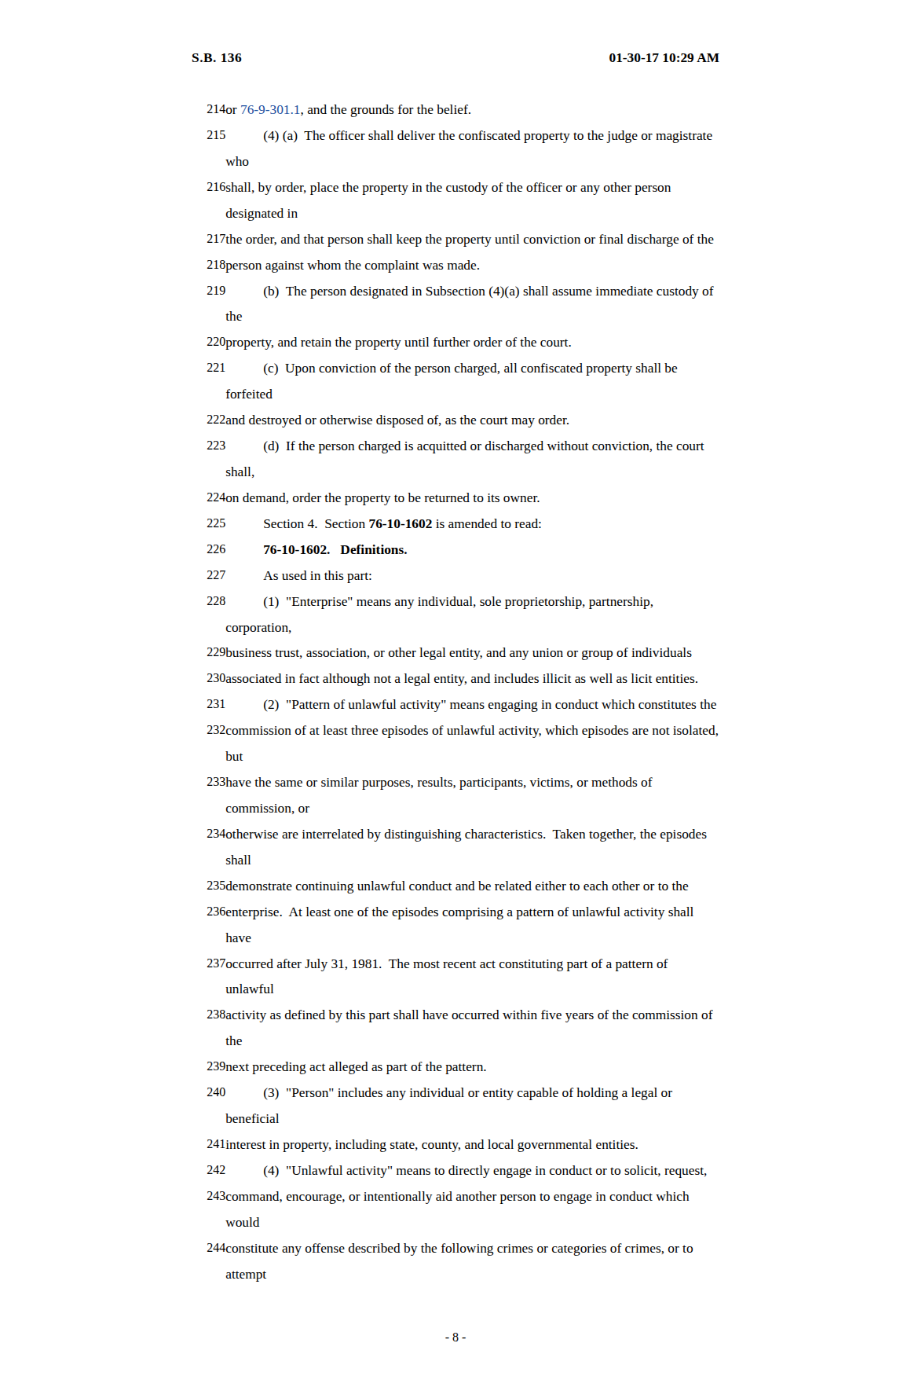S.B. 136 01-30-17 10:29 AM
| 214 | or 76-9-301.1 , and the grounds for the belief. |
| 215 | (4) (a) The officer shall deliver the confiscated property to the judge or magistrate who |
| 216 | shall, by order, place the property in the custody of the officer or any other person designated in |
| 217 | the order, and that person shall keep the property until conviction or final discharge of the |
| 218 | person against whom the complaint was made. |
| 219 | (b) The person designated in Subsection (4)(a) shall assume immediate custody of the |
| 220 | property, and retain the property until further order of the court. |
| 221 | (c) Upon conviction of the person charged, all confiscated property shall be forfeited |
| 222 | and destroyed or otherwise disposed of, as the court may order. |
| 223 | (d) If the person charged is acquitted or discharged without conviction, the court shall, |
| 224 | on demand, order the property to be returned to its owner. |
| 225 | Section 4. Section 76-10-1602 is amended to read: |
| 226 | 76-10-1602. Definitions. |
| 227 | As used in this part: |
| 228 | (1) "Enterprise" means any individual, sole proprietorship, partnership, corporation, |
| 229 | business trust, association, or other legal entity, and any union or group of individuals |
| 230 | associated in fact although not a legal entity, and includes illicit as well as licit entities. |
| 231 | (2) "Pattern of unlawful activity" means engaging in conduct which constitutes the |
| 232 | commission of at least three episodes of unlawful activity, which episodes are not isolated, but |
| 233 | have the same or similar purposes, results, participants, victims, or methods of commission, or |
| 234 | otherwise are interrelated by distinguishing characteristics. Taken together, the episodes shall |
| 235 | demonstrate continuing unlawful conduct and be related either to each other or to the |
| 236 | enterprise. At least one of the episodes comprising a pattern of unlawful activity shall have |
| 237 | occurred after July 31, 1981. The most recent act constituting part of a pattern of unlawful |
| 238 | activity as defined by this part shall have occurred within five years of the commission of the |
| 239 | next preceding act alleged as part of the pattern. |
| 240 | (3) "Person" includes any individual or entity capable of holding a legal or beneficial |
| 241 | interest in property, including state, county, and local governmental entities. |
| 242 | (4) "Unlawful activity" means to directly engage in conduct or to solicit, request, |
| 243 | command, encourage, or intentionally aid another person to engage in conduct which would |
| 244 | constitute any offense described by the following crimes or categories of crimes, or to attempt |
- 8 -